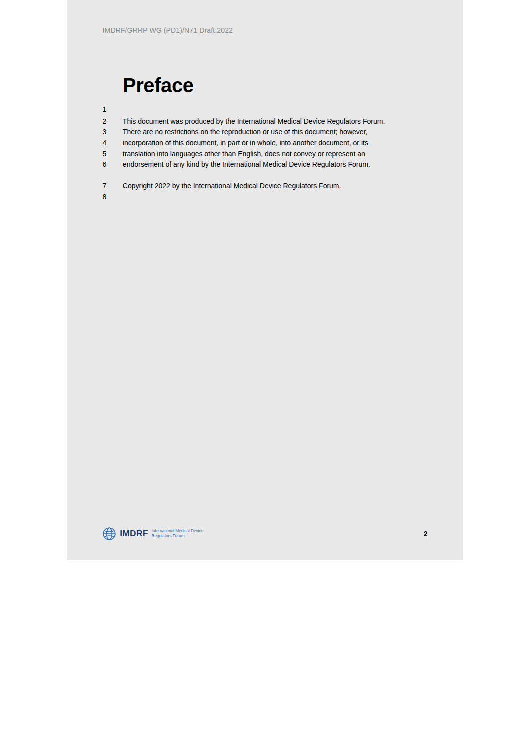IMDRF/GRRP WG (PD1)/N71 Draft:2022
1
Preface
2
This document was produced by the International Medical Device Regulators Forum.
3
There are no restrictions on the reproduction or use of this document; however,
4
incorporation of this document, in part or in whole, into another document, or its
5
translation into languages other than English, does not convey or represent an
6
endorsement of any kind by the International Medical Device Regulators Forum.
7
Copyright 2022 by the International Medical Device Regulators Forum.
8
IMDRF International Medical Device
Regulators Forum
2